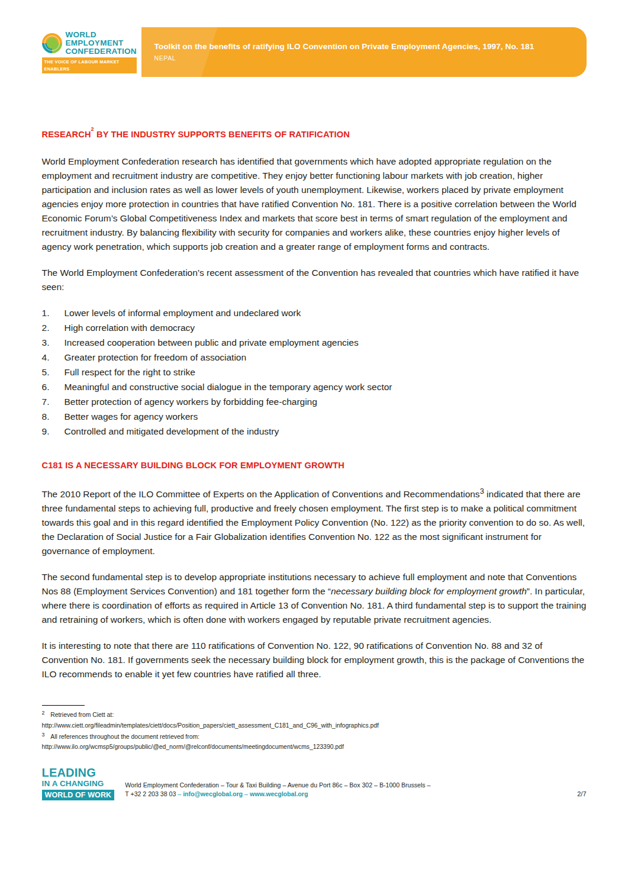WORLD EMPLOYMENT CONFEDERATION
The Voice of Labour Market Enablers
Toolkit on the benefits of ratifying ILO Convention on Private Employment Agencies, 1997, No. 181
NEPAL
RESEARCH2 BY THE INDUSTRY SUPPORTS BENEFITS OF RATIFICATION
World Employment Confederation research has identified that governments which have adopted appropriate regulation on the employment and recruitment industry are competitive. They enjoy better functioning labour markets with job creation, higher participation and inclusion rates as well as lower levels of youth unemployment. Likewise, workers placed by private employment agencies enjoy more protection in countries that have ratified Convention No. 181. There is a positive correlation between the World Economic Forum’s Global Competitiveness Index and markets that score best in terms of smart regulation of the employment and recruitment industry. By balancing flexibility with security for companies and workers alike, these countries enjoy higher levels of agency work penetration, which supports job creation and a greater range of employment forms and contracts.
The World Employment Confederation’s recent assessment of the Convention has revealed that countries which have ratified it have seen:
Lower levels of informal employment and undeclared work
High correlation with democracy
Increased cooperation between public and private employment agencies
Greater protection for freedom of association
Full respect for the right to strike
Meaningful and constructive social dialogue in the temporary agency work sector
Better protection of agency workers by forbidding fee-charging
Better wages for agency workers
Controlled and mitigated development of the industry
C181 IS A NECESSARY BUILDING BLOCK FOR EMPLOYMENT GROWTH
The 2010 Report of the ILO Committee of Experts on the Application of Conventions and Recommendations3 indicated that there are three fundamental steps to achieving full, productive and freely chosen employment. The first step is to make a political commitment towards this goal and in this regard identified the Employment Policy Convention (No. 122) as the priority convention to do so. As well, the Declaration of Social Justice for a Fair Globalization identifies Convention No. 122 as the most significant instrument for governance of employment.
The second fundamental step is to develop appropriate institutions necessary to achieve full employment and note that Conventions Nos 88 (Employment Services Convention) and 181 together form the “necessary building block for employment growth”. In particular, where there is coordination of efforts as required in Article 13 of Convention No. 181. A third fundamental step is to support the training and retraining of workers, which is often done with workers engaged by reputable private recruitment agencies.
It is interesting to note that there are 110 ratifications of Convention No. 122, 90 ratifications of Convention No. 88 and 32 of Convention No. 181. If governments seek the necessary building block for employment growth, this is the package of Conventions the ILO recommends to enable it yet few countries have ratified all three.
2 Retrieved from Ciett at:
http://www.ciett.org/fileadmin/templates/ciett/docs/Position_papers/ciett_assessment_C181_and_C96_with_infographics.pdf
3 All references throughout the document retrieved from:
http://www.ilo.org/wcmsp5/groups/public/@ed_norm/@relconf/documents/meetingdocument/wcms_123390.pdf
LEADING IN A CHANGING WORLD OF WORK
World Employment Confederation – Tour & Taxi Building – Avenue du Port 86c – Box 302 – B-1000 Brussels –
T +32 2 203 38 03 – info@wecglobal.org – www.wecglobal.org
2/7